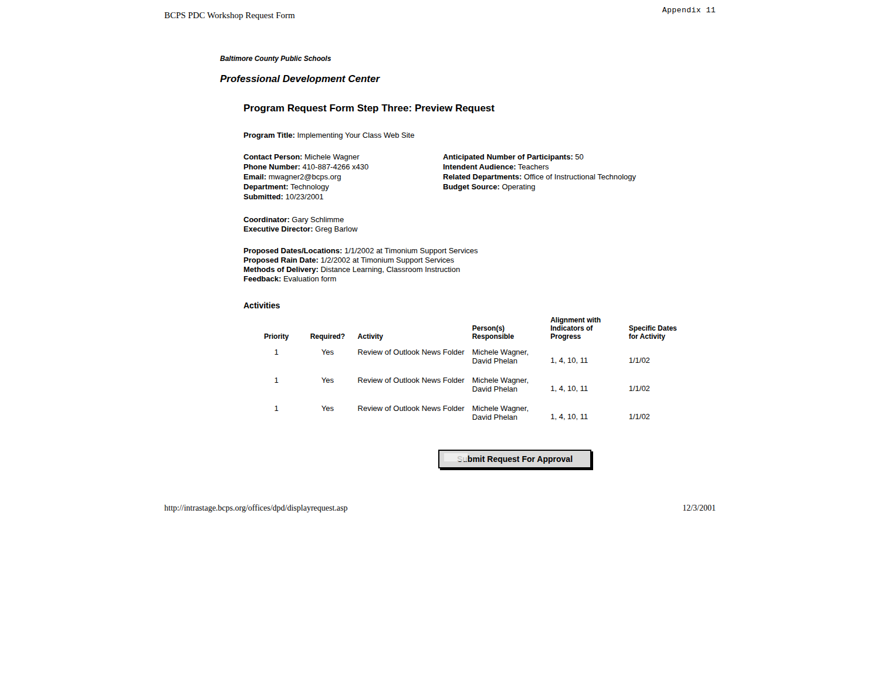BCPS PDC Workshop Request Form
Appendix 11
Baltimore County Public Schools
Professional Development Center
Program Request Form Step Three: Preview Request
Program Title: Implementing Your Class Web Site
Contact Person: Michele Wagner
Phone Number: 410-887-4266 x430
Email: mwagner2@bcps.org
Department: Technology
Submitted: 10/23/2001
Anticipated Number of Participants: 50
Intendent Audience: Teachers
Related Departments: Office of Instructional Technology
Budget Source: Operating
Coordinator: Gary Schlimme
Executive Director: Greg Barlow
Proposed Dates/Locations: 1/1/2002 at Timonium Support Services
Proposed Rain Date: 1/2/2002 at Timonium Support Services
Methods of Delivery: Distance Learning, Classroom Instruction
Feedback: Evaluation form
Activities
| Priority | Required? | Activity | Person(s) Responsible | Alignment with Indicators of Progress | Specific Dates for Activity |
| --- | --- | --- | --- | --- | --- |
| 1 | Yes | Review of Outlook News Folder | Michele Wagner, David Phelan | 1, 4, 10, 11 | 1/1/02 |
| 1 | Yes | Review of Outlook News Folder | Michele Wagner, David Phelan | 1, 4, 10, 11 | 1/1/02 |
| 1 | Yes | Review of Outlook News Folder | Michele Wagner, David Phelan | 1, 4, 10, 11 | 1/1/02 |
Submit Request For Approval
http://intrastage.bcps.org/offices/dpd/displayrequest.asp 12/3/2001